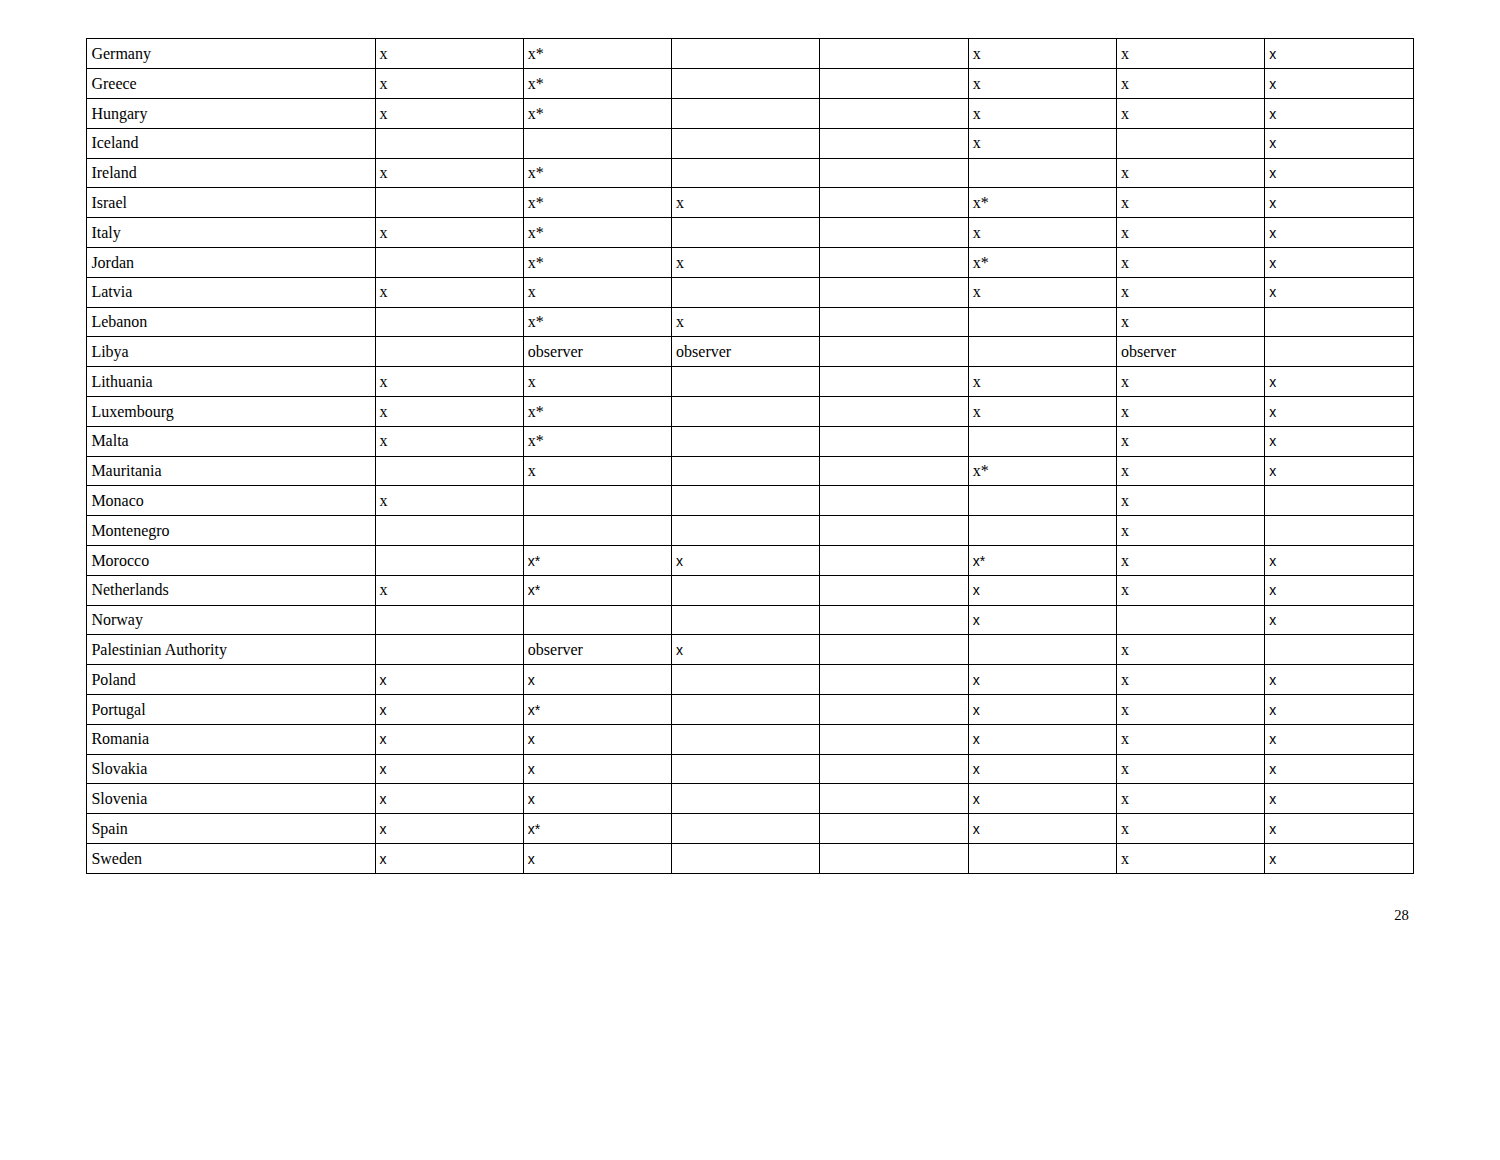| Germany | x | x* | | | x | x | x |
| Greece | x | x* | | | x | x | x |
| Hungary | x | x* | | | x | x | x |
| Iceland | | | | | x | | x |
| Ireland | x | x* | | | | x | x |
| Israel | | x* | x | | x* | x | x |
| Italy | x | x* | | | x | x | x |
| Jordan | | x* | x | | x* | x | x |
| Latvia | x | x | | | x | x | x |
| Lebanon | | x* | x | | | x | |
| Libya | | observer | observer | | | observer | |
| Lithuania | x | x | | | x | x | x |
| Luxembourg | x | x* | | | x | x | x |
| Malta | x | x* | | | | x | x |
| Mauritania | | x | | | x* | x | x |
| Monaco | x | | | | | x | |
| Montenegro | | | | | | x | |
| Morocco | | x* | x | | x* | x | x |
| Netherlands | x | x* | | | x | x | x |
| Norway | | | | | x | | x |
| Palestinian Authority | | observer | x | | | x | |
| Poland | x | x | | | x | x | x |
| Portugal | x | x* | | | x | x | x |
| Romania | x | x | | | x | x | x |
| Slovakia | x | x | | | x | x | x |
| Slovenia | x | x | | | x | x | x |
| Spain | x | x* | | | x | x | x |
| Sweden | x | x | | | | x | x |
28